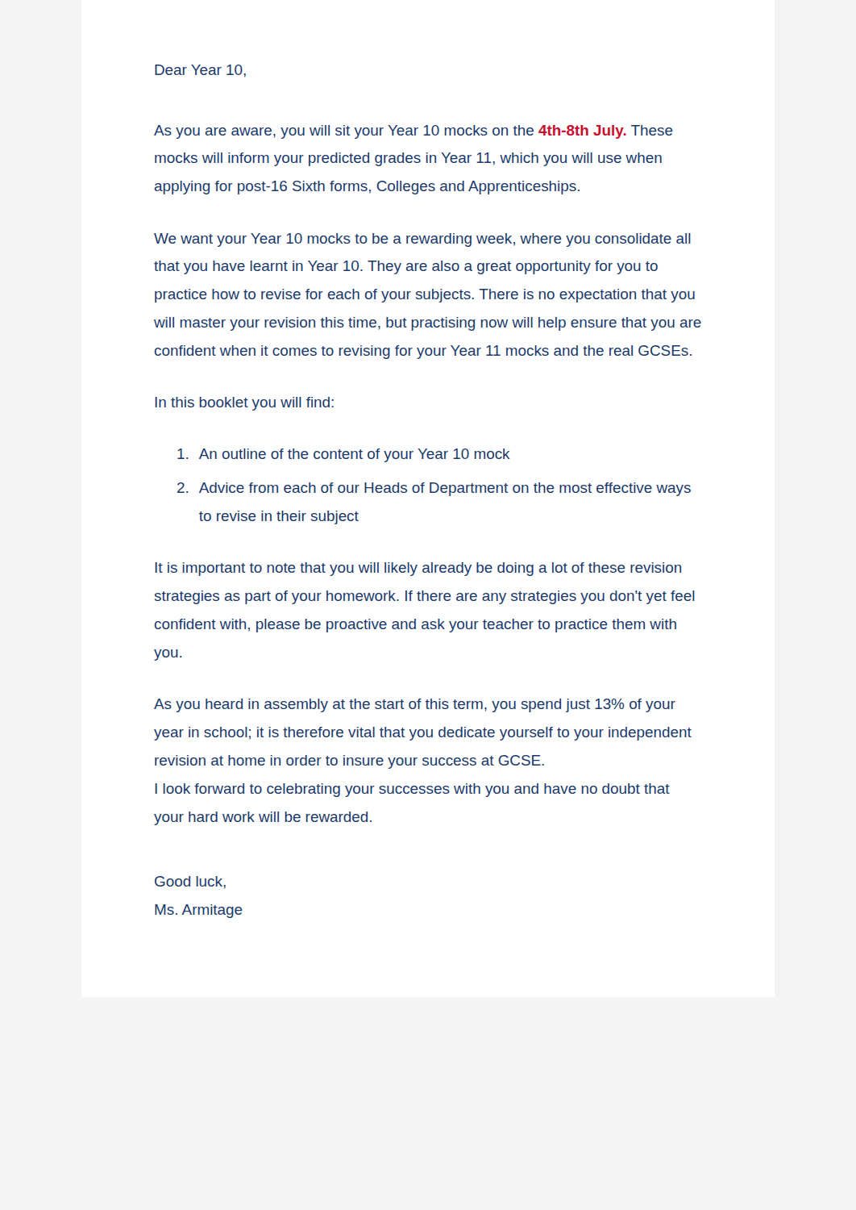Dear Year 10,
As you are aware, you will sit your Year 10 mocks on the 4th-8th July. These mocks will inform your predicted grades in Year 11, which you will use when applying for post-16 Sixth forms, Colleges and Apprenticeships.
We want your Year 10 mocks to be a rewarding week, where you consolidate all that you have learnt in Year 10. They are also a great opportunity for you to practice how to revise for each of your subjects. There is no expectation that you will master your revision this time, but practising now will help ensure that you are confident when it comes to revising for your Year 11 mocks and the real GCSEs.
In this booklet you will find:
An outline of the content of your Year 10 mock
Advice from each of our Heads of Department on the most effective ways to revise in their subject
It is important to note that you will likely already be doing a lot of these revision strategies as part of your homework. If there are any strategies you don't yet feel confident with, please be proactive and ask your teacher to practice them with you.
As you heard in assembly at the start of this term, you spend just 13% of your year in school; it is therefore vital that you dedicate yourself to your independent revision at home in order to insure your success at GCSE.
I look forward to celebrating your successes with you and have no doubt that your hard work will be rewarded.
Good luck,
Ms. Armitage